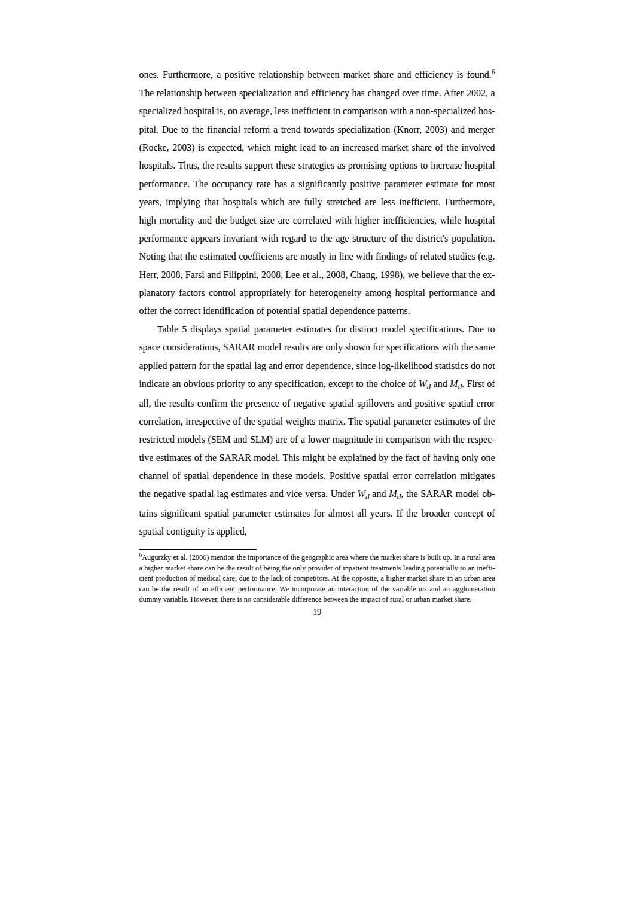ones. Furthermore, a positive relationship between market share and efficiency is found.6 The relationship between specialization and efficiency has changed over time. After 2002, a specialized hospital is, on average, less inefficient in comparison with a non-specialized hospital. Due to the financial reform a trend towards specialization (Knorr, 2003) and merger (Rocke, 2003) is expected, which might lead to an increased market share of the involved hospitals. Thus, the results support these strategies as promising options to increase hospital performance. The occupancy rate has a significantly positive parameter estimate for most years, implying that hospitals which are fully stretched are less inefficient. Furthermore, high mortality and the budget size are correlated with higher inefficiencies, while hospital performance appears invariant with regard to the age structure of the district's population. Noting that the estimated coefficients are mostly in line with findings of related studies (e.g. Herr, 2008, Farsi and Filippini, 2008, Lee et al., 2008, Chang, 1998), we believe that the explanatory factors control appropriately for heterogeneity among hospital performance and offer the correct identification of potential spatial dependence patterns.
Table 5 displays spatial parameter estimates for distinct model specifications. Due to space considerations, SARAR model results are only shown for specifications with the same applied pattern for the spatial lag and error dependence, since log-likelihood statistics do not indicate an obvious priority to any specification, except to the choice of Wd and Md. First of all, the results confirm the presence of negative spatial spillovers and positive spatial error correlation, irrespective of the spatial weights matrix. The spatial parameter estimates of the restricted models (SEM and SLM) are of a lower magnitude in comparison with the respective estimates of the SARAR model. This might be explained by the fact of having only one channel of spatial dependence in these models. Positive spatial error correlation mitigates the negative spatial lag estimates and vice versa. Under Wd and Md, the SARAR model obtains significant spatial parameter estimates for almost all years. If the broader concept of spatial contiguity is applied,
6Augurzky et al. (2006) mention the importance of the geographic area where the market share is built up. In a rural area a higher market share can be the result of being the only provider of inpatient treatments leading potentially to an inefficient production of medical care, due to the lack of competitors. At the opposite, a higher market share in an urban area can be the result of an efficient performance. We incorporate an interaction of the variable ms and an agglomeration dummy variable. However, there is no considerable difference between the impact of rural or urban market share.
19